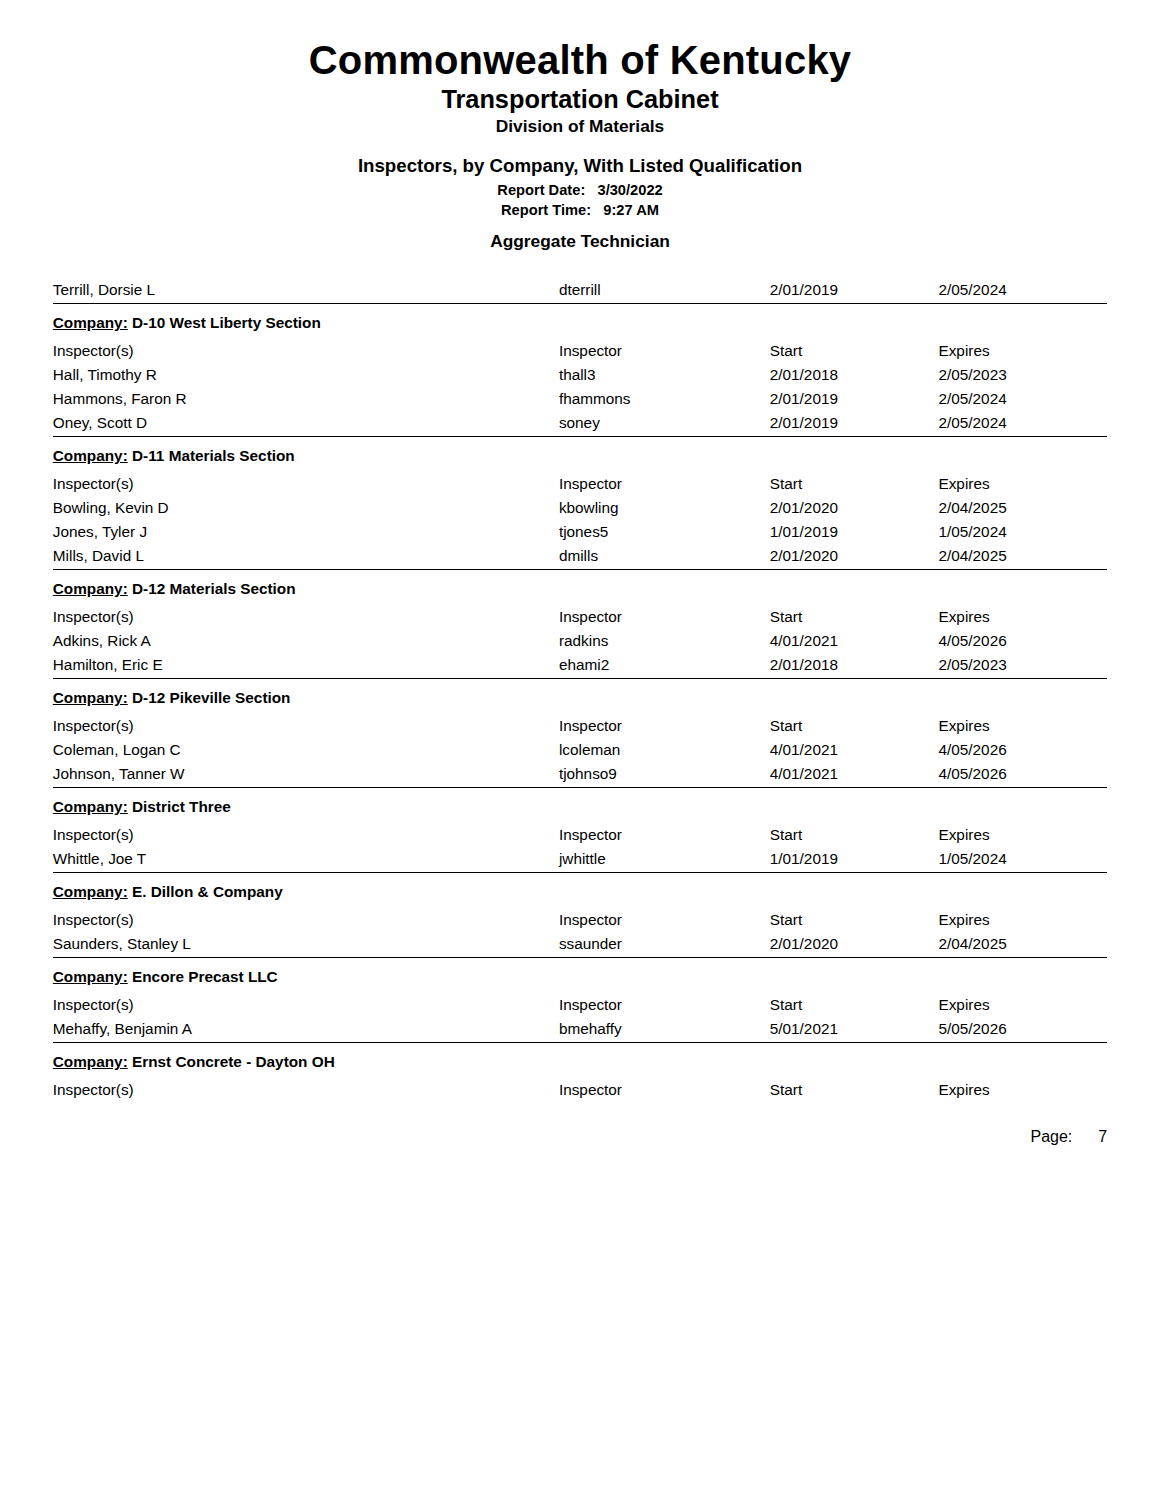Commonwealth of Kentucky
Transportation Cabinet
Division of Materials
Inspectors, by Company, With Listed Qualification
Report Date: 3/30/2022
Report Time: 9:27 AM
Aggregate Technician
| Terrill, Dorsie L | dterrill | 2/01/2019 | 2/05/2024 |
| Company: D-10 West Liberty Section |
| Inspector(s) | Inspector | Start | Expires |
| Hall, Timothy R | thall3 | 2/01/2018 | 2/05/2023 |
| Hammons, Faron R | fhammons | 2/01/2019 | 2/05/2024 |
| Oney, Scott D | soney | 2/01/2019 | 2/05/2024 |
| Company: D-11 Materials Section |
| Inspector(s) | Inspector | Start | Expires |
| Bowling, Kevin D | kbowling | 2/01/2020 | 2/04/2025 |
| Jones, Tyler J | tjones5 | 1/01/2019 | 1/05/2024 |
| Mills, David L | dmills | 2/01/2020 | 2/04/2025 |
| Company: D-12 Materials Section |
| Inspector(s) | Inspector | Start | Expires |
| Adkins, Rick A | radkins | 4/01/2021 | 4/05/2026 |
| Hamilton, Eric E | ehami2 | 2/01/2018 | 2/05/2023 |
| Company: D-12 Pikeville Section |
| Inspector(s) | Inspector | Start | Expires |
| Coleman, Logan C | lcoleman | 4/01/2021 | 4/05/2026 |
| Johnson, Tanner W | tjohnso9 | 4/01/2021 | 4/05/2026 |
| Company: District Three |
| Inspector(s) | Inspector | Start | Expires |
| Whittle, Joe T | jwhittle | 1/01/2019 | 1/05/2024 |
| Company: E. Dillon & Company |
| Inspector(s) | Inspector | Start | Expires |
| Saunders, Stanley L | ssaunder | 2/01/2020 | 2/04/2025 |
| Company: Encore Precast LLC |
| Inspector(s) | Inspector | Start | Expires |
| Mehaffy, Benjamin A | bmehaffy | 5/01/2021 | 5/05/2026 |
| Company: Ernst Concrete - Dayton OH |
| Inspector(s) | Inspector | Start | Expires |
Page: 7